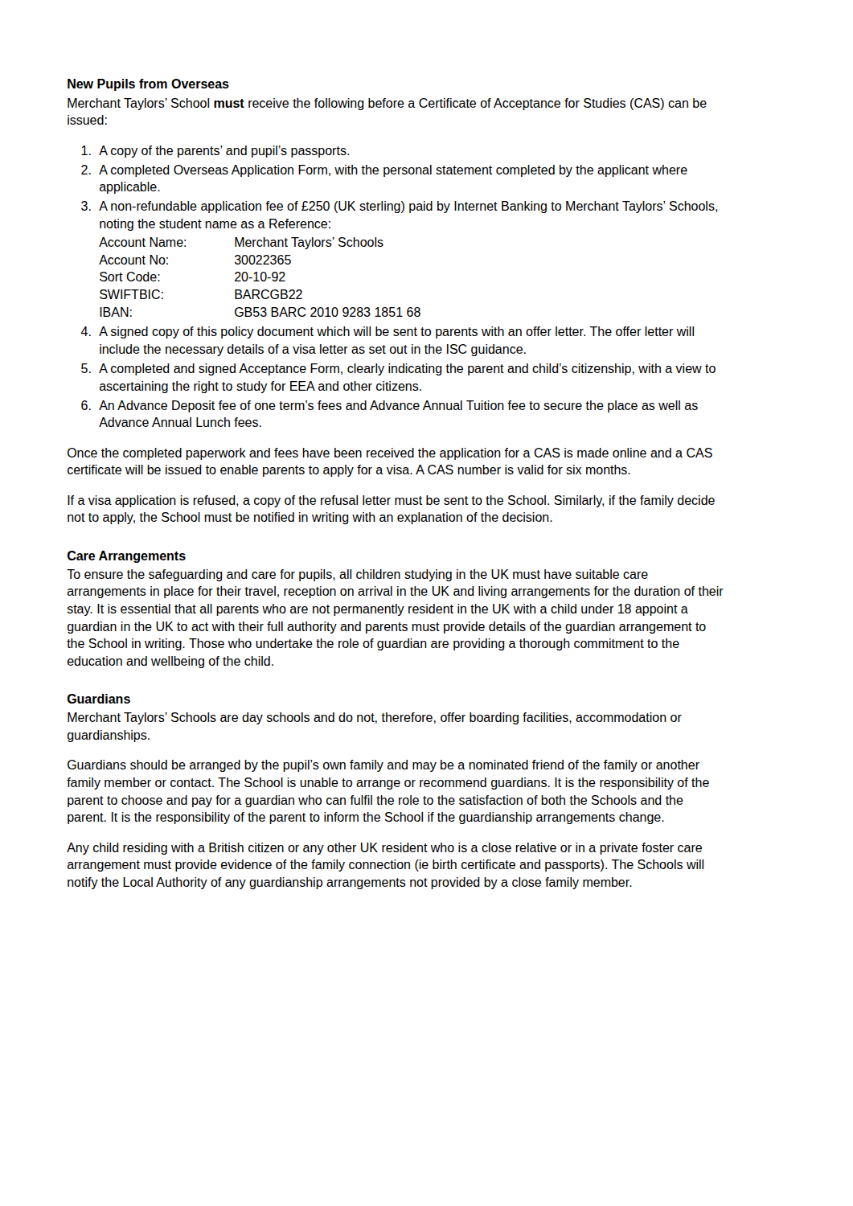New Pupils from Overseas
Merchant Taylors’ School must receive the following before a Certificate of Acceptance for Studies (CAS) can be issued:
A copy of the parents’ and pupil’s passports.
A completed Overseas Application Form, with the personal statement completed by the applicant where applicable.
A non-refundable application fee of £250 (UK sterling) paid by Internet Banking to Merchant Taylors’ Schools, noting the student name as a Reference:
| Account Name: | Merchant Taylors’ Schools |
| Account No: | 30022365 |
| Sort Code: | 20-10-92 |
| SWIFTBIC: | BARCGB22 |
| IBAN: | GB53 BARC 2010 9283 1851 68 |
A signed copy of this policy document which will be sent to parents with an offer letter. The offer letter will include the necessary details of a visa letter as set out in the ISC guidance.
A completed and signed Acceptance Form, clearly indicating the parent and child’s citizenship, with a view to ascertaining the right to study for EEA and other citizens.
An Advance Deposit fee of one term’s fees and Advance Annual Tuition fee to secure the place as well as Advance Annual Lunch fees.
Once the completed paperwork and fees have been received the application for a CAS is made online and a CAS certificate will be issued to enable parents to apply for a visa. A CAS number is valid for six months.
If a visa application is refused, a copy of the refusal letter must be sent to the School. Similarly, if the family decide not to apply, the School must be notified in writing with an explanation of the decision.
Care Arrangements
To ensure the safeguarding and care for pupils, all children studying in the UK must have suitable care arrangements in place for their travel, reception on arrival in the UK and living arrangements for the duration of their stay. It is essential that all parents who are not permanently resident in the UK with a child under 18 appoint a guardian in the UK to act with their full authority and parents must provide details of the guardian arrangement to the School in writing. Those who undertake the role of guardian are providing a thorough commitment to the education and wellbeing of the child.
Guardians
Merchant Taylors’ Schools are day schools and do not, therefore, offer boarding facilities, accommodation or guardianships.
Guardians should be arranged by the pupil’s own family and may be a nominated friend of the family or another family member or contact. The School is unable to arrange or recommend guardians. It is the responsibility of the parent to choose and pay for a guardian who can fulfil the role to the satisfaction of both the Schools and the parent. It is the responsibility of the parent to inform the School if the guardianship arrangements change.
Any child residing with a British citizen or any other UK resident who is a close relative or in a private foster care arrangement must provide evidence of the family connection (ie birth certificate and passports). The Schools will notify the Local Authority of any guardianship arrangements not provided by a close family member.